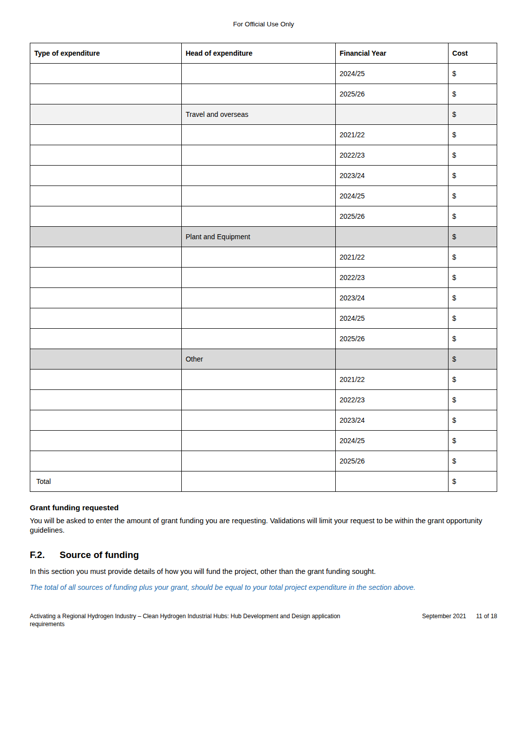For Official Use Only
| Type of expenditure | Head of expenditure | Financial Year | Cost |
| --- | --- | --- | --- |
| | | 2024/25 | $ |
| | | 2025/26 | $ |
| | Travel and overseas | | $ |
| | | 2021/22 | $ |
| | | 2022/23 | $ |
| | | 2023/24 | $ |
| | | 2024/25 | $ |
| | | 2025/26 | $ |
| | Plant and Equipment | | $ |
| | | 2021/22 | $ |
| | | 2022/23 | $ |
| | | 2023/24 | $ |
| | | 2024/25 | $ |
| | | 2025/26 | $ |
| | Other | | $ |
| | | 2021/22 | $ |
| | | 2022/23 | $ |
| | | 2023/24 | $ |
| | | 2024/25 | $ |
| | | 2025/26 | $ |
| Total | | | $ |
Grant funding requested
You will be asked to enter the amount of grant funding you are requesting. Validations will limit your request to be within the grant opportunity guidelines.
F.2. Source of funding
In this section you must provide details of how you will fund the project, other than the grant funding sought.
The total of all sources of funding plus your grant, should be equal to your total project expenditure in the section above.
Activating a Regional Hydrogen Industry – Clean Hydrogen Industrial Hubs: Hub Development and Design application requirements
September 2021 11 of 18